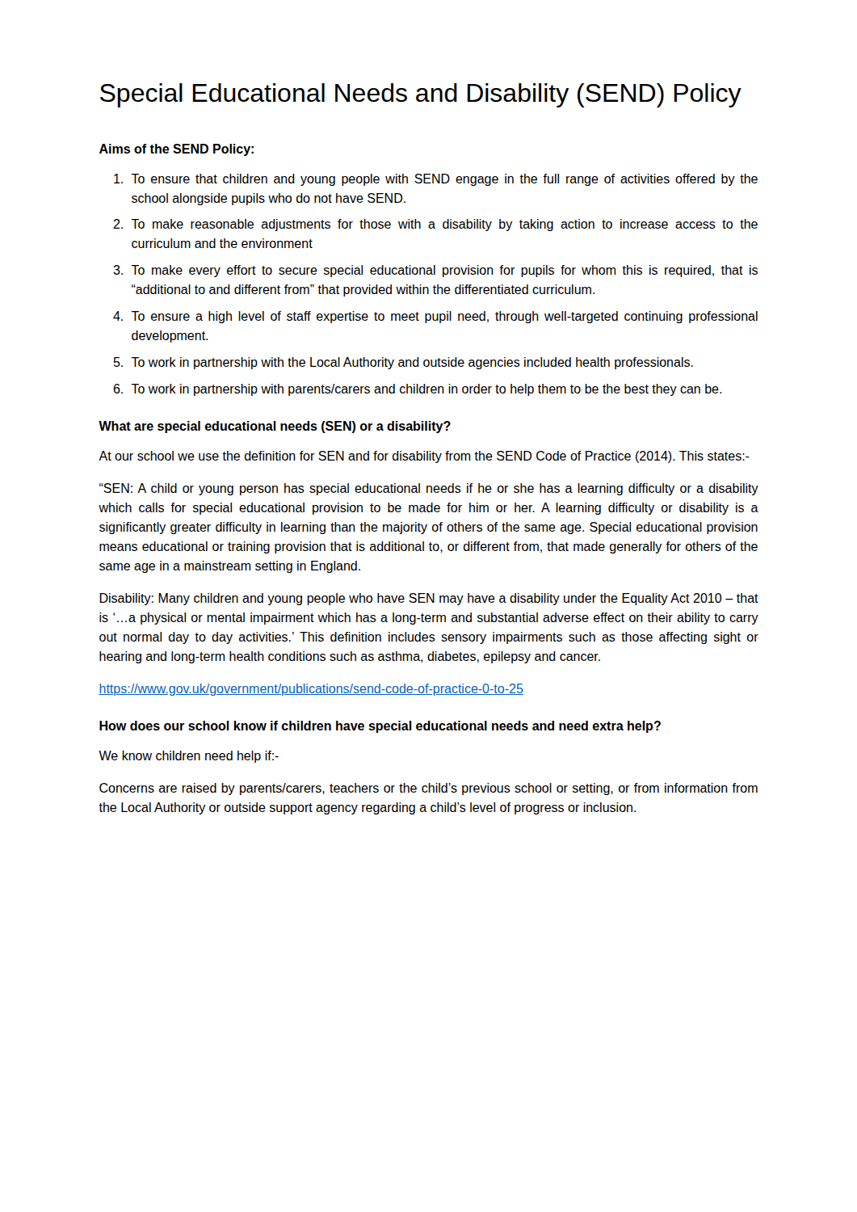Special Educational Needs and Disability (SEND) Policy
Aims of the SEND Policy:
To ensure that children and young people with SEND engage in the full range of activities offered by the school alongside pupils who do not have SEND.
To make reasonable adjustments for those with a disability by taking action to increase access to the curriculum and the environment
To make every effort to secure special educational provision for pupils for whom this is required, that is “additional to and different from” that provided within the differentiated curriculum.
To ensure a high level of staff expertise to meet pupil need, through well-targeted continuing professional development.
To work in partnership with the Local Authority and outside agencies included health professionals.
To work in partnership with parents/carers and children in order to help them to be the best they can be.
What are special educational needs (SEN) or a disability?
At our school we use the definition for SEN and for disability from the SEND Code of Practice (2014). This states:-
“SEN: A child or young person has special educational needs if he or she has a learning difficulty or a disability which calls for special educational provision to be made for him or her. A learning difficulty or disability is a significantly greater difficulty in learning than the majority of others of the same age. Special educational provision means educational or training provision that is additional to, or different from, that made generally for others of the same age in a mainstream setting in England.
Disability: Many children and young people who have SEN may have a disability under the Equality Act 2010 – that is ‘…a physical or mental impairment which has a long-term and substantial adverse effect on their ability to carry out normal day to day activities.’ This definition includes sensory impairments such as those affecting sight or hearing and long-term health conditions such as asthma, diabetes, epilepsy and cancer.
https://www.gov.uk/government/publications/send-code-of-practice-0-to-25
How does our school know if children have special educational needs and need extra help?
We know children need help if:-
Concerns are raised by parents/carers, teachers or the child’s previous school or setting, or from information from the Local Authority or outside support agency regarding a child’s level of progress or inclusion.